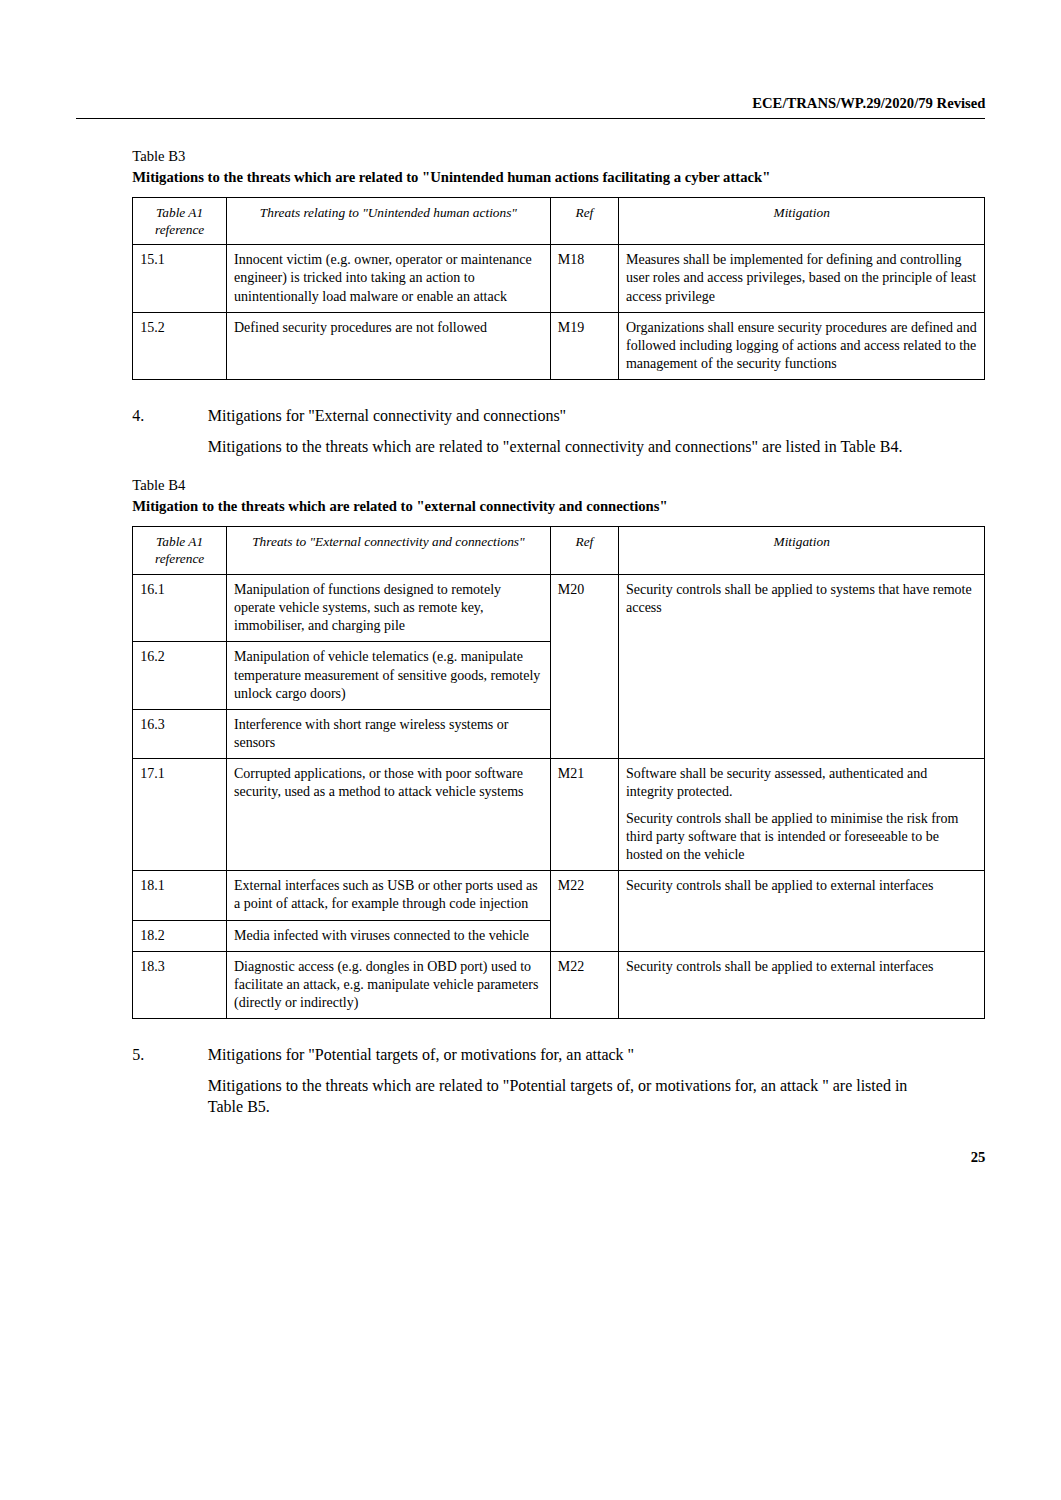ECE/TRANS/WP.29/2020/79 Revised
Table B3
Mitigations to the threats which are related to "Unintended human actions facilitating a cyber attack"
| Table A1 reference | Threats relating to "Unintended human actions" | Ref | Mitigation |
| --- | --- | --- | --- |
| 15.1 | Innocent victim (e.g. owner, operator or maintenance engineer) is tricked into taking an action to unintentionally load malware or enable an attack | M18 | Measures shall be implemented for defining and controlling user roles and access privileges, based on the principle of least access privilege |
| 15.2 | Defined security procedures are not followed | M19 | Organizations shall ensure security procedures are defined and followed including logging of actions and access related to the management of the security functions |
4. Mitigations for "External connectivity and connections"
Mitigations to the threats which are related to "external connectivity and connections" are listed in Table B4.
Table B4
Mitigation to the threats which are related to "external connectivity and connections"
| Table A1 reference | Threats to "External connectivity and connections" | Ref | Mitigation |
| --- | --- | --- | --- |
| 16.1 | Manipulation of functions designed to remotely operate vehicle systems, such as remote key, immobiliser, and charging pile | M20 | Security controls shall be applied to systems that have remote access |
| 16.2 | Manipulation of vehicle telematics (e.g. manipulate temperature measurement of sensitive goods, remotely unlock cargo doors) |
| 16.3 | Interference with short range wireless systems or sensors |
| 17.1 | Corrupted applications, or those with poor software security, used as a method to attack vehicle systems | M21 | Software shall be security assessed, authenticated and integrity protected. Security controls shall be applied to minimise the risk from third party software that is intended or foreseeable to be hosted on the vehicle |
| 18.1 | External interfaces such as USB or other ports used as a point of attack, for example through code injection | M22 | Security controls shall be applied to external interfaces |
| 18.2 | Media infected with viruses connected to the vehicle |
| 18.3 | Diagnostic access (e.g. dongles in OBD port) used to facilitate an attack, e.g. manipulate vehicle parameters (directly or indirectly) | M22 | Security controls shall be applied to external interfaces |
5. Mitigations for "Potential targets of, or motivations for, an attack "
Mitigations to the threats which are related to "Potential targets of, or motivations for, an attack " are listed in Table B5.
25